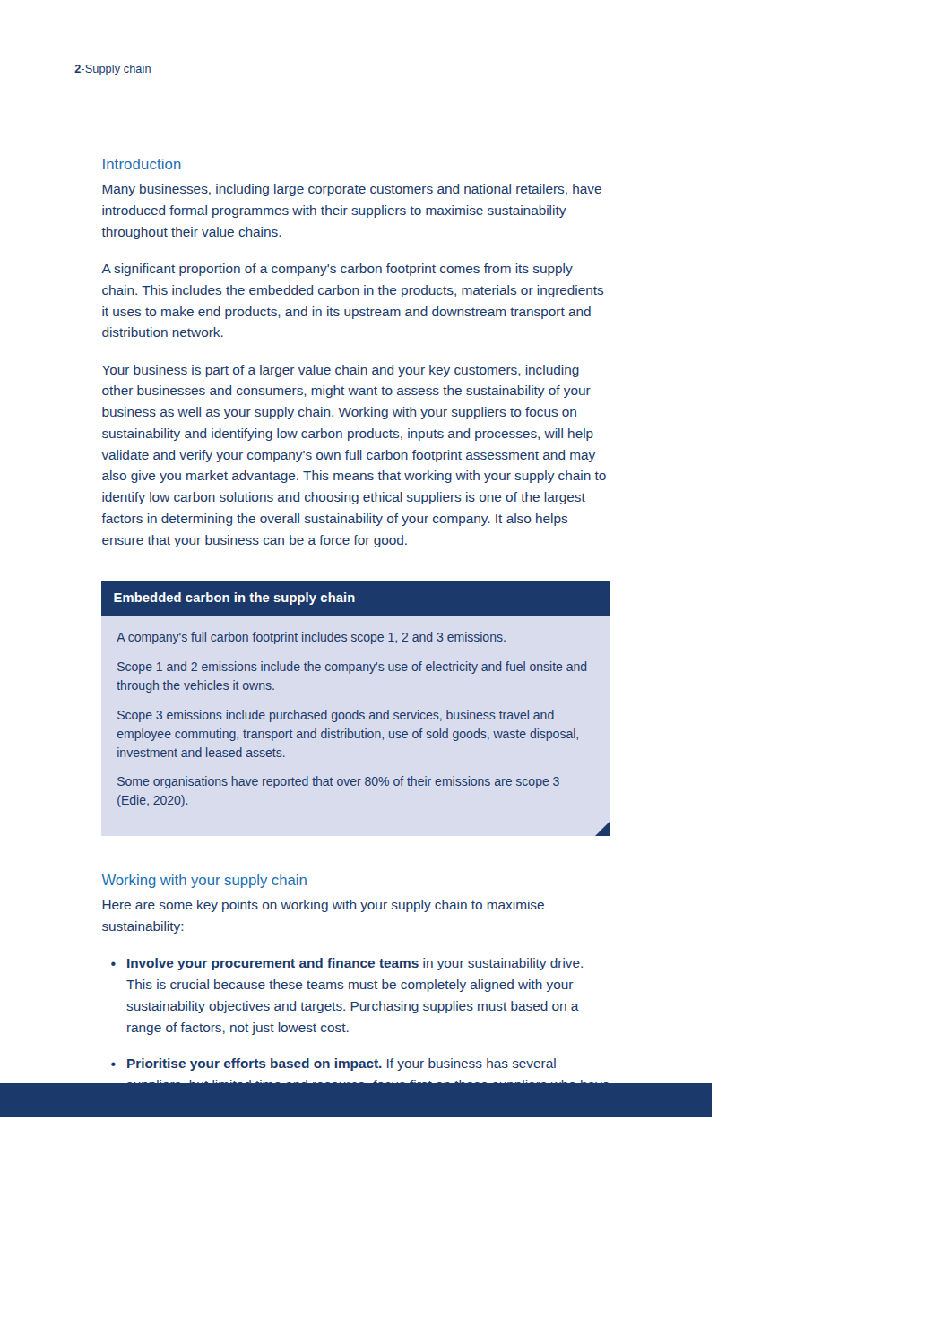2-Supply chain
Introduction
Many businesses, including large corporate customers and national retailers, have introduced formal programmes with their suppliers to maximise sustainability throughout their value chains.
A significant proportion of a company's carbon footprint comes from its supply chain. This includes the embedded carbon in the products, materials or ingredients it uses to make end products, and in its upstream and downstream transport and distribution network.
Your business is part of a larger value chain and your key customers, including other businesses and consumers, might want to assess the sustainability of your business as well as your supply chain. Working with your suppliers to focus on sustainability and identifying low carbon products, inputs and processes, will help validate and verify your company's own full carbon footprint assessment and may also give you market advantage. This means that working with your supply chain to identify low carbon solutions and choosing ethical suppliers is one of the largest factors in determining the overall sustainability of your company. It also helps ensure that your business can be a force for good.
Embedded carbon in the supply chain
A company's full carbon footprint includes scope 1, 2 and 3 emissions.
Scope 1 and 2 emissions include the company's use of electricity and fuel onsite and through the vehicles it owns.
Scope 3 emissions include purchased goods and services, business travel and employee commuting, transport and distribution, use of sold goods, waste disposal, investment and leased assets.
Some organisations have reported that over 80% of their emissions are scope 3 (Edie, 2020).
Working with your supply chain
Here are some key points on working with your supply chain to maximise sustainability:
Involve your procurement and finance teams in your sustainability drive. This is crucial because these teams must be completely aligned with your sustainability objectives and targets. Purchasing supplies must based on a range of factors, not just lowest cost.
Prioritise your efforts based on impact. If your business has several suppliers, but limited time and resource, focus first on those suppliers who have the largest impact on your carbon footprint.